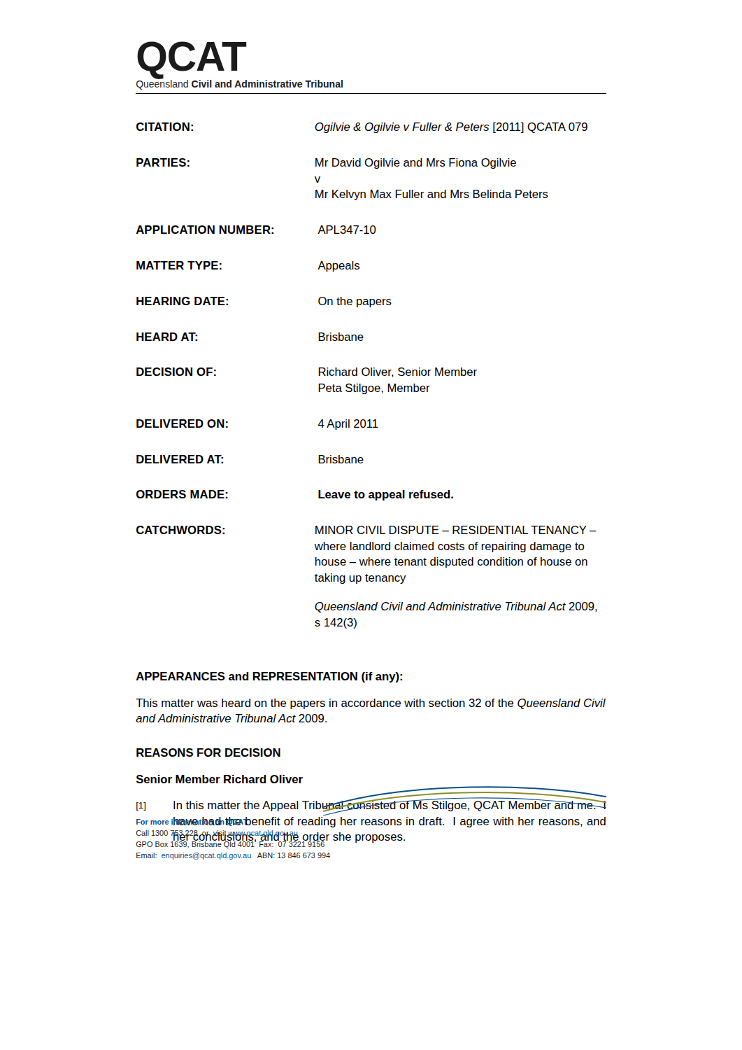QCAT
Queensland Civil and Administrative Tribunal
| CITATION: | Ogilvie & Ogilvie v Fuller & Peters [2011] QCATA 079 |
| PARTIES: | Mr David Ogilvie and Mrs Fiona Ogilvie v Mr Kelvyn Max Fuller and Mrs Belinda Peters |
| APPLICATION NUMBER: | APL347-10 |
| MATTER TYPE: | Appeals |
| HEARING DATE: | On the papers |
| HEARD AT: | Brisbane |
| DECISION OF: | Richard Oliver, Senior Member Peta Stilgoe, Member |
| DELIVERED ON: | 4 April 2011 |
| DELIVERED AT: | Brisbane |
| ORDERS MADE: | Leave to appeal refused. |
| CATCHWORDS: | MINOR CIVIL DISPUTE – RESIDENTIAL TENANCY – where landlord claimed costs of repairing damage to house – where tenant disputed condition of house on taking up tenancy Queensland Civil and Administrative Tribunal Act 2009, s 142(3) |
APPEARANCES and REPRESENTATION (if any):
This matter was heard on the papers in accordance with section 32 of the Queensland Civil and Administrative Tribunal Act 2009.
REASONS FOR DECISION
Senior Member Richard Oliver
[1]
In this matter the Appeal Tribunal consisted of Ms Stilgoe, QCAT Member and me. I have had the benefit of reading her reasons in draft. I agree with her reasons, and her conclusions, and the order she proposes.
For more information on QCAT
Call 1300 753 228 or visit www.qcat.qld.gov.au
GPO Box 1639, Brisbane Qld 4001 Fax: 07 3221 9156
Email: enquiries@qcat.qld.gov.au ABN: 13 846 673 994